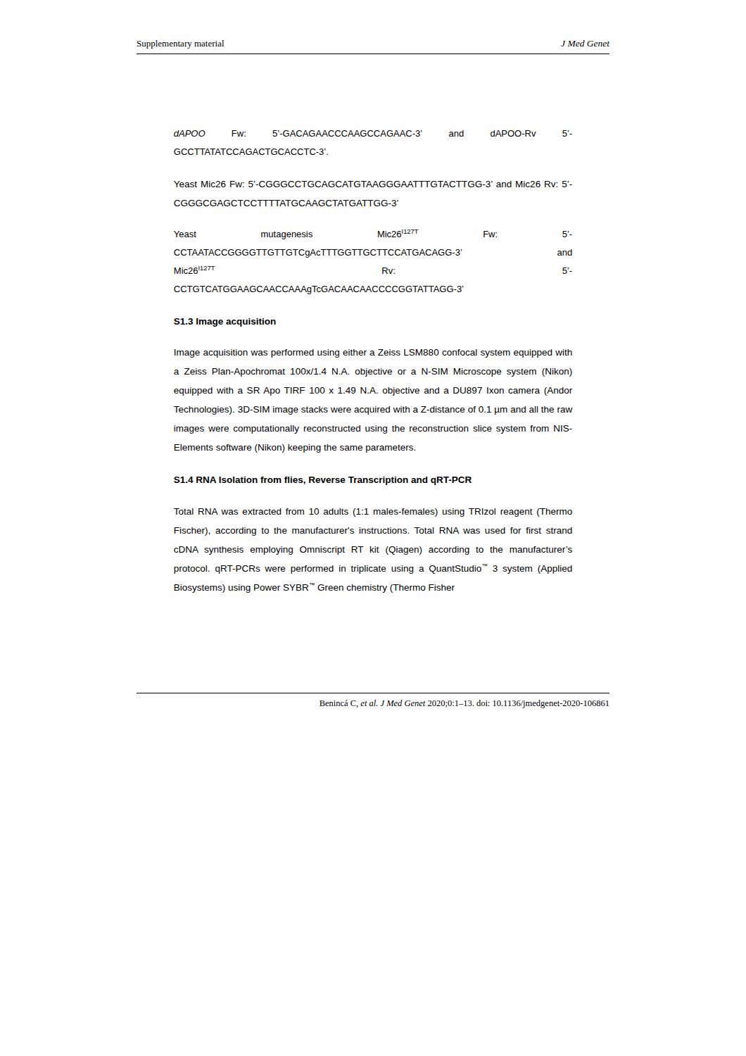Supplementary material
J Med Genet
dAPOO Fw: 5’-GACAGAACCCAAGCCAGAAC-3’ and dAPOO-Rv 5’-
GCCTTATATCCAGACTGCACCTC-3’.
Yeast Mic26 Fw: 5’-CGGGCCTGCAGCATGTAAGGGAATTTGTACTTGG-3’ and Mic26 Rv: 5’-CGGGCGAGCTCCTTTTATGCAAGCTATGATTGG-3’
Yeast mutagenesis Mic26I127T Fw: 5’-
CCTAATACCGGGGTTGTTGTCg Ac TTTGGTTGCTTCCATGACAGG-3’ and
Mic26I127T Rv: 5’-
CCTGTCATGGAAGCAACCAAAg Tc GACAACAACCCCGGTATTAGG-3’
S1.3 Image acquisition
Image acquisition was performed using either a Zeiss LSM880 confocal system equipped with a Zeiss Plan-Apochromat 100x/1.4 N.A. objective or a N-SIM Microscope system (Nikon) equipped with a SR Apo TIRF 100 x 1.49 N.A. objective and a DU897 Ixon camera (Andor Technologies). 3D-SIM image stacks were acquired with a Z-distance of 0.1 µm and all the raw images were computationally reconstructed using the reconstruction slice system from NIS-Elements software (Nikon) keeping the same parameters.
S1.4 RNA Isolation from flies, Reverse Transcription and qRT-PCR
Total RNA was extracted from 10 adults (1:1 males-females) using TRIzol reagent (Thermo Fischer), according to the manufacturer's instructions. Total RNA was used for first strand cDNA synthesis employing Omniscript RT kit (Qiagen) according to the manufacturer’s protocol. qRT-PCRs were performed in triplicate using a QuantStudio™ 3 system (Applied Biosystems) using Power SYBR™ Green chemistry (Thermo Fisher
Benincá C, et al. J Med Genet 2020;0:1–13. doi: 10.1136/jmedgenet-2020-106861